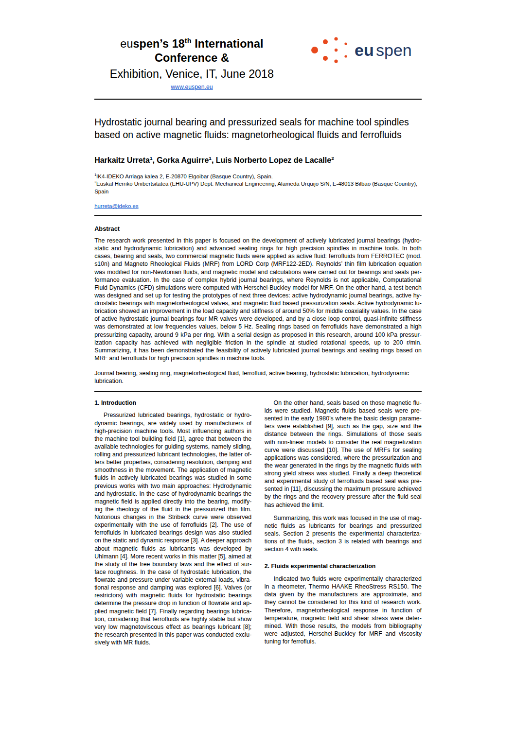eu spen’s 18th International Conference &
Exhibition, Venice, IT, June 2018
www.euspen.eu
eu spen
Hydrostatic journal bearing and pressurized seals for machine tool spindles based on active magnetic fluids: magnetorheological fluids and ferrofluids
Harkaitz Urreta1, Gorka Aguirre1, Luis Norberto Lopez de Lacalle2
1IK4-IDEKO Arriaga kalea 2, E-20870 Elgoibar (Basque Country), Spain.
2Euskal Herriko Unibertsitatea (EHU-UPV) Dept. Mechanical Engineering, Alameda Urquijo S/N, E-48013 Bilbao (Basque Country), Spain
hurreta@ideko.es
Abstract
The research work presented in this paper is focused on the development of actively lubricated journal bearings (hydrostatic and hydrodynamic lubrication) and advanced sealing rings for high precision spindles in machine tools. In both cases, bearing and seals, two commercial magnetic fluids were applied as active fluid: ferrofluids from FERROTEC (mod. s10n) and Magneto Rheological Fluids (MRF) from LORD Corp (MRF122-2ED). Reynolds’ thin film lubrication equation was modified for non-Newtonian fluids, and magnetic model and calculations were carried out for bearings and seals performance evaluation. In the case of complex hybrid journal bearings, where Reynolds is not applicable, Computational Fluid Dynamics (CFD) simulations were computed with Herschel-Buckley model for MRF. On the other hand, a test bench was designed and set up for testing the prototypes of next three devices: active hydrodynamic journal bearings, active hydrostatic bearings with magnetorheological valves, and magnetic fluid based pressurization seals. Active hydrodynamic lubrication showed an improvement in the load capacity and stiffness of around 50% for middle coaxiality values. In the case of active hydrostatic journal bearings four MR valves were developed, and by a close loop control, quasi-infinite stiffness was demonstrated at low frequencies values, below 5 Hz. Sealing rings based on ferrofluids have demonstrated a high pressurizing capacity, around 9 kPa per ring. With a serial design as proposed in this research, around 100 kPa pressurization capacity has achieved with negligible friction in the spindle at studied rotational speeds, up to 200 r/min. Summarizing, it has been demonstrated the feasibility of actively lubricated journal bearings and sealing rings based on MRF and ferrofluids for high precision spindles in machine tools.
Journal bearing, sealing ring, magnetorheological fluid, ferrofluid, active bearing, hydrostatic lubrication, hydrodynamic lubrication.
1. Introduction
Pressurized lubricated bearings, hydrostatic or hydrodynamic bearings, are widely used by manufacturers of high-precision machine tools. Most influencing authors in the machine tool building field [1], agree that between the available technologies for guiding systems, namely sliding, rolling and pressurized lubricant technologies, the latter offers better properties, considering resolution, damping and smoothness in the movement. The application of magnetic fluids in actively lubricated bearings was studied in some previous works with two main approaches: Hydrodynamic and hydrostatic. In the case of hydrodynamic bearings the magnetic field is applied directly into the bearing, modifying the rheology of the fluid in the pressurized thin film. Notorious changes in the Stribeck curve were observed experimentally with the use of ferrofluids [2]. The use of ferrofluids in lubricated bearings design was also studied on the static and dynamic response [3]. A deeper approach about magnetic fluids as lubricants was developed by Uhlmann [4]. More recent works in this matter [5], aimed at the study of the free boundary laws and the effect of surface roughness. In the case of hydrostatic lubrication, the flowrate and pressure under variable external loads, vibrational response and damping was explored [6]. Valves (or restrictors) with magnetic fluids for hydrostatic bearings determine the pressure drop in function of flowrate and applied magnetic field [7]. Finally regarding bearings lubrication, considering that ferrofluids are highly stable but show very low magnetoviscous effect as bearings lubricant [8]; the research presented in this paper was conducted exclusively with MR fluids.
On the other hand, seals based on those magnetic fluids were studied. Magnetic fluids based seals were presented in the early 1980’s where the basic design parameters were established [9], such as the gap, size and the distance between the rings. Simulations of those seals with non-linear models to consider the real magnetization curve were discussed [10]. The use of MRFs for sealing applications was considered, where the pressurization and the wear generated in the rings by the magnetic fluids with strong yield stress was studied. Finally a deep theoretical and experimental study of ferrofluids based seal was presented in [11], discussing the maximum pressure achieved by the rings and the recovery pressure after the fluid seal has achieved the limit.
Summarizing, this work was focused in the use of magnetic fluids as lubricants for bearings and pressurized seals. Section 2 presents the experimental characterizations of the fluids, section 3 is related with bearings and section 4 with seals.
2. Fluids experimental characterization
Indicated two fluids were experimentally characterized in a rheometer, Thermo HAAKE RheoStress RS150. The data given by the manufacturers are approximate, and they cannot be considered for this kind of research work. Therefore, magnetorheological response in function of temperature, magnetic field and shear stress were determined. With those results, the models from bibliography were adjusted, Herschel-Buckley for MRF and viscosity tuning for ferrofluis.